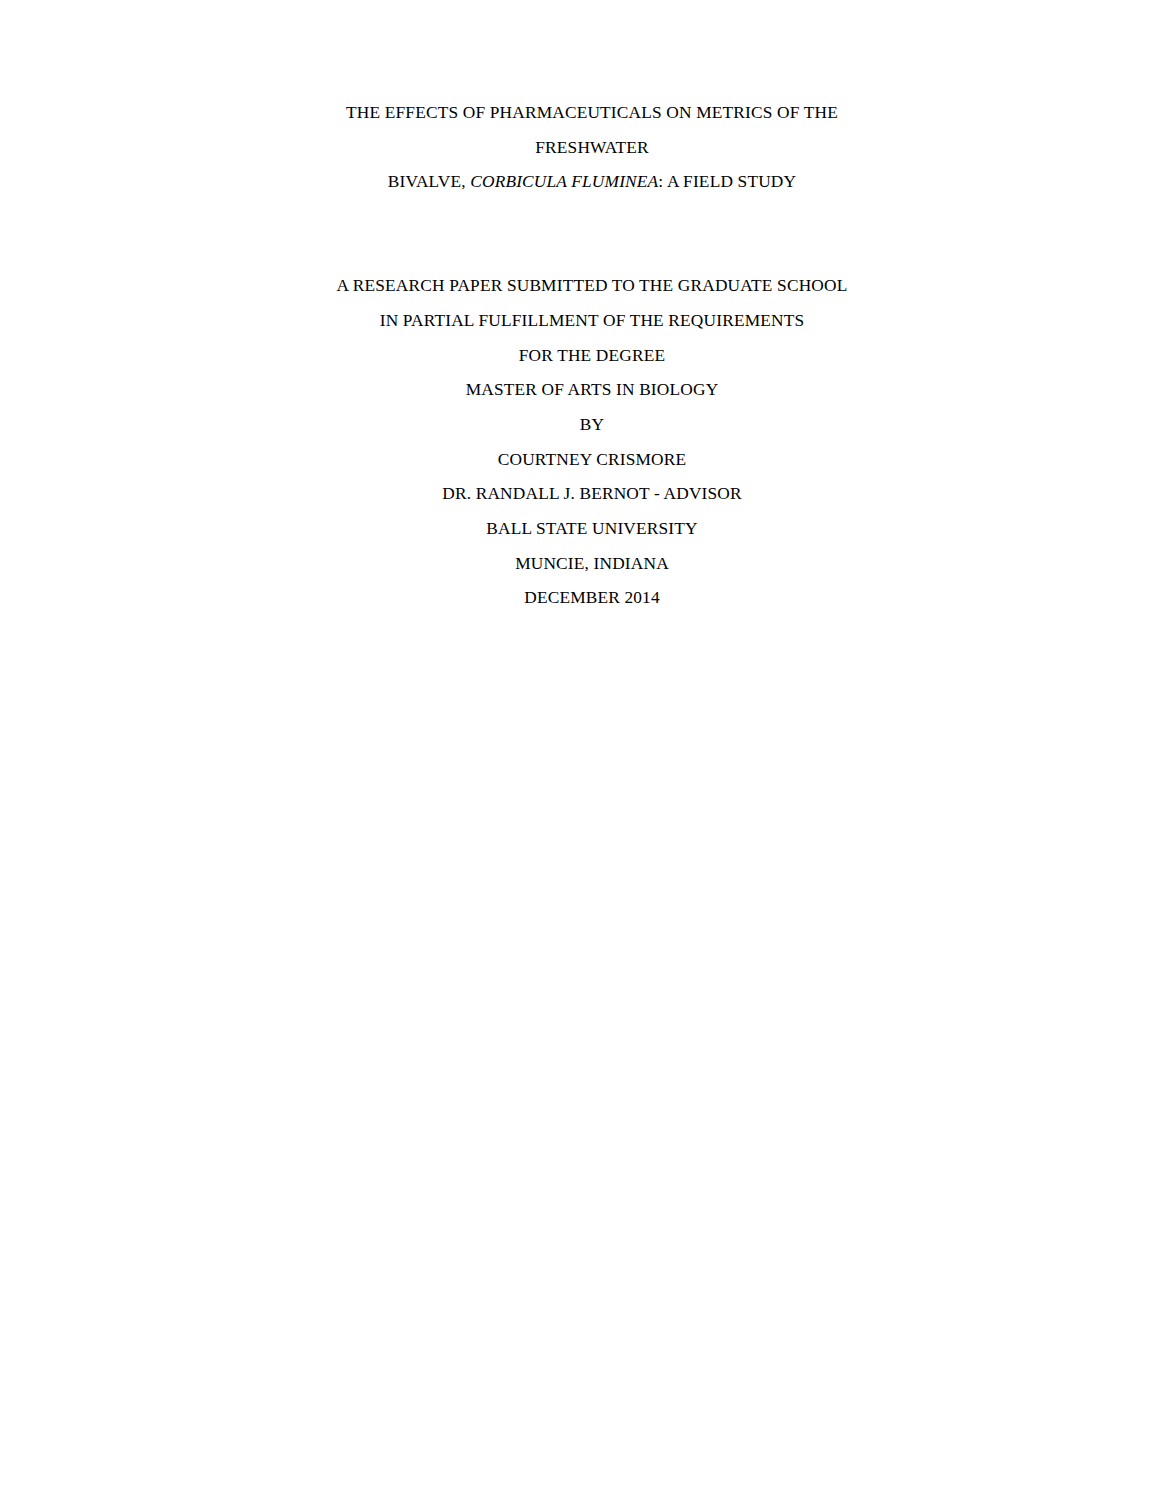The Effects of Pharmaceuticals on Metrics of the Freshwater
Bivalve, Corbicula fluminea: A Field Study
A Research Paper Submitted to the Graduate School
In Partial Fulfillment of the Requirements
For the Degree
Master of Arts in Biology
By
Courtney Crismore
Dr. Randall J. Bernot - Advisor
Ball State University
Muncie, Indiana
December 2014